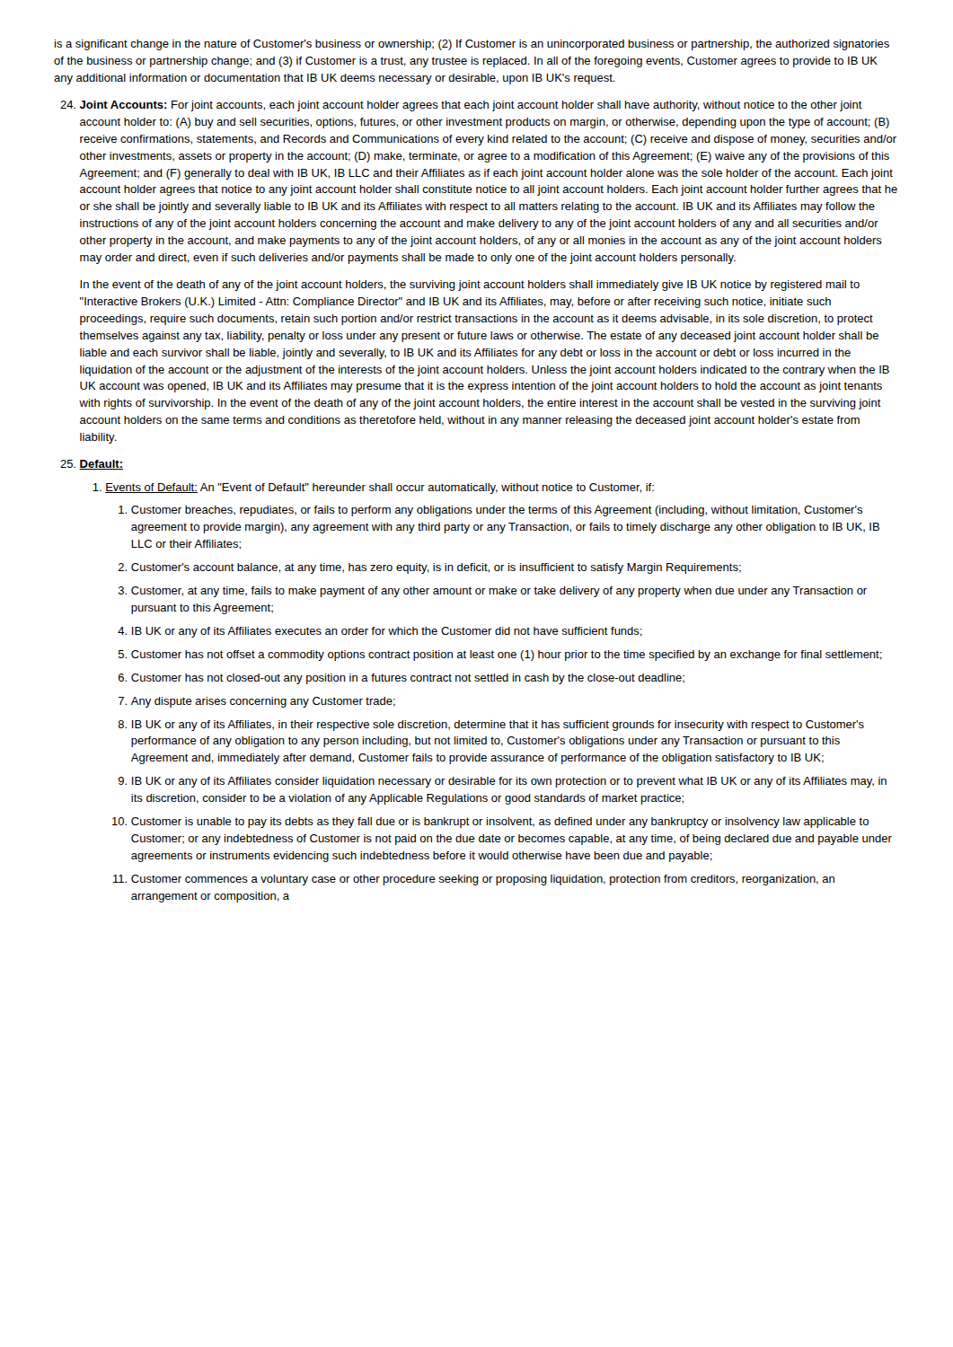is a significant change in the nature of Customer's business or ownership; (2) If Customer is an unincorporated business or partnership, the authorized signatories of the business or partnership change; and (3) if Customer is a trust, any trustee is replaced. In all of the foregoing events, Customer agrees to provide to IB UK any additional information or documentation that IB UK deems necessary or desirable, upon IB UK's request.
Joint Accounts: For joint accounts, each joint account holder agrees that each joint account holder shall have authority, without notice to the other joint account holder to: (A) buy and sell securities, options, futures, or other investment products on margin, or otherwise, depending upon the type of account; (B) receive confirmations, statements, and Records and Communications of every kind related to the account; (C) receive and dispose of money, securities and/or other investments, assets or property in the account; (D) make, terminate, or agree to a modification of this Agreement; (E) waive any of the provisions of this Agreement; and (F) generally to deal with IB UK, IB LLC and their Affiliates as if each joint account holder alone was the sole holder of the account. Each joint account holder agrees that notice to any joint account holder shall constitute notice to all joint account holders. Each joint account holder further agrees that he or she shall be jointly and severally liable to IB UK and its Affiliates with respect to all matters relating to the account. IB UK and its Affiliates may follow the instructions of any of the joint account holders concerning the account and make delivery to any of the joint account holders of any and all securities and/or other property in the account, and make payments to any of the joint account holders, of any or all monies in the account as any of the joint account holders may order and direct, even if such deliveries and/or payments shall be made to only one of the joint account holders personally.
In the event of the death of any of the joint account holders, the surviving joint account holders shall immediately give IB UK notice by registered mail to "Interactive Brokers (U.K.) Limited - Attn: Compliance Director" and IB UK and its Affiliates, may, before or after receiving such notice, initiate such proceedings, require such documents, retain such portion and/or restrict transactions in the account as it deems advisable, in its sole discretion, to protect themselves against any tax, liability, penalty or loss under any present or future laws or otherwise. The estate of any deceased joint account holder shall be liable and each survivor shall be liable, jointly and severally, to IB UK and its Affiliates for any debt or loss in the account or debt or loss incurred in the liquidation of the account or the adjustment of the interests of the joint account holders. Unless the joint account holders indicated to the contrary when the IB UK account was opened, IB UK and its Affiliates may presume that it is the express intention of the joint account holders to hold the account as joint tenants with rights of survivorship. In the event of the death of any of the joint account holders, the entire interest in the account shall be vested in the surviving joint account holders on the same terms and conditions as theretofore held, without in any manner releasing the deceased joint account holder's estate from liability.
Default:
Events of Default: An "Event of Default" hereunder shall occur automatically, without notice to Customer, if:
Customer breaches, repudiates, or fails to perform any obligations under the terms of this Agreement (including, without limitation, Customer's agreement to provide margin), any agreement with any third party or any Transaction, or fails to timely discharge any other obligation to IB UK, IB LLC or their Affiliates;
Customer's account balance, at any time, has zero equity, is in deficit, or is insufficient to satisfy Margin Requirements;
Customer, at any time, fails to make payment of any other amount or make or take delivery of any property when due under any Transaction or pursuant to this Agreement;
IB UK or any of its Affiliates executes an order for which the Customer did not have sufficient funds;
Customer has not offset a commodity options contract position at least one (1) hour prior to the time specified by an exchange for final settlement;
Customer has not closed-out any position in a futures contract not settled in cash by the close-out deadline;
Any dispute arises concerning any Customer trade;
IB UK or any of its Affiliates, in their respective sole discretion, determine that it has sufficient grounds for insecurity with respect to Customer's performance of any obligation to any person including, but not limited to, Customer's obligations under any Transaction or pursuant to this Agreement and, immediately after demand, Customer fails to provide assurance of performance of the obligation satisfactory to IB UK;
IB UK or any of its Affiliates consider liquidation necessary or desirable for its own protection or to prevent what IB UK or any of its Affiliates may, in its discretion, consider to be a violation of any Applicable Regulations or good standards of market practice;
Customer is unable to pay its debts as they fall due or is bankrupt or insolvent, as defined under any bankruptcy or insolvency law applicable to Customer; or any indebtedness of Customer is not paid on the due date or becomes capable, at any time, of being declared due and payable under agreements or instruments evidencing such indebtedness before it would otherwise have been due and payable;
Customer commences a voluntary case or other procedure seeking or proposing liquidation, protection from creditors, reorganization, an arrangement or composition, a